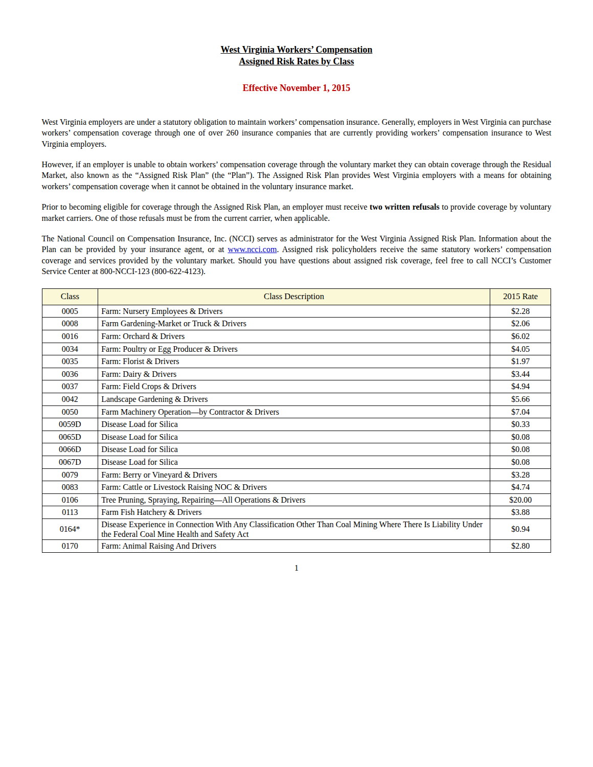West Virginia Workers’ Compensation Assigned Risk Rates by Class
Effective November 1, 2015
West Virginia employers are under a statutory obligation to maintain workers’ compensation insurance. Generally, employers in West Virginia can purchase workers’ compensation coverage through one of over 260 insurance companies that are currently providing workers’ compensation insurance to West Virginia employers.
However, if an employer is unable to obtain workers’ compensation coverage through the voluntary market they can obtain coverage through the Residual Market, also known as the “Assigned Risk Plan” (the “Plan”). The Assigned Risk Plan provides West Virginia employers with a means for obtaining workers’ compensation coverage when it cannot be obtained in the voluntary insurance market.
Prior to becoming eligible for coverage through the Assigned Risk Plan, an employer must receive two written refusals to provide coverage by voluntary market carriers. One of those refusals must be from the current carrier, when applicable.
The National Council on Compensation Insurance, Inc. (NCCI) serves as administrator for the West Virginia Assigned Risk Plan. Information about the Plan can be provided by your insurance agent, or at www.ncci.com. Assigned risk policyholders receive the same statutory workers’ compensation coverage and services provided by the voluntary market. Should you have questions about assigned risk coverage, feel free to call NCCI’s Customer Service Center at 800-NCCI-123 (800-622-4123).
| Class | Class Description | 2015 Rate |
| --- | --- | --- |
| 0005 | Farm: Nursery Employees & Drivers | $2.28 |
| 0008 | Farm Gardening-Market or Truck & Drivers | $2.06 |
| 0016 | Farm: Orchard & Drivers | $6.02 |
| 0034 | Farm: Poultry or Egg Producer & Drivers | $4.05 |
| 0035 | Farm: Florist & Drivers | $1.97 |
| 0036 | Farm: Dairy & Drivers | $3.44 |
| 0037 | Farm: Field Crops & Drivers | $4.94 |
| 0042 | Landscape Gardening & Drivers | $5.66 |
| 0050 | Farm Machinery Operation—by Contractor & Drivers | $7.04 |
| 0059D | Disease Load for Silica | $0.33 |
| 0065D | Disease Load for Silica | $0.08 |
| 0066D | Disease Load for Silica | $0.08 |
| 0067D | Disease Load for Silica | $0.08 |
| 0079 | Farm: Berry or Vineyard & Drivers | $3.28 |
| 0083 | Farm: Cattle or Livestock Raising NOC & Drivers | $4.74 |
| 0106 | Tree Pruning, Spraying, Repairing—All Operations & Drivers | $20.00 |
| 0113 | Farm Fish Hatchery & Drivers | $3.88 |
| 0164* | Disease Experience in Connection With Any Classification Other Than Coal Mining Where There Is Liability Under the Federal Coal Mine Health and Safety Act | $0.94 |
| 0170 | Farm: Animal Raising And Drivers | $2.80 |
1